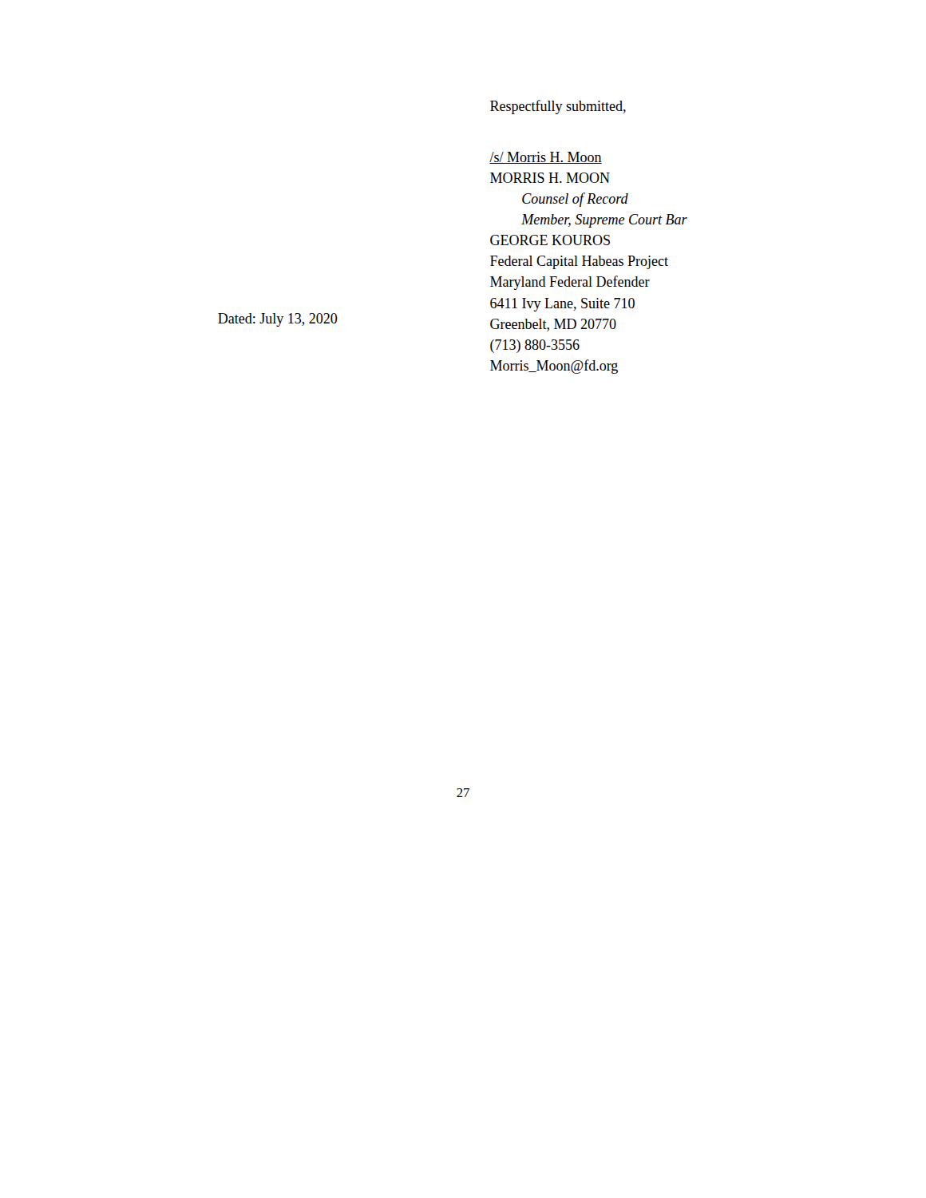Respectfully submitted,
/s/ Morris H. Moon
MORRIS H. MOON
Counsel of Record
Member, Supreme Court Bar
GEORGE KOUROS
Federal Capital Habeas Project
Maryland Federal Defender
6411 Ivy Lane, Suite 710
Greenbelt, MD 20770
(713) 880-3556
Morris_Moon@fd.org
Dated: July 13, 2020
27